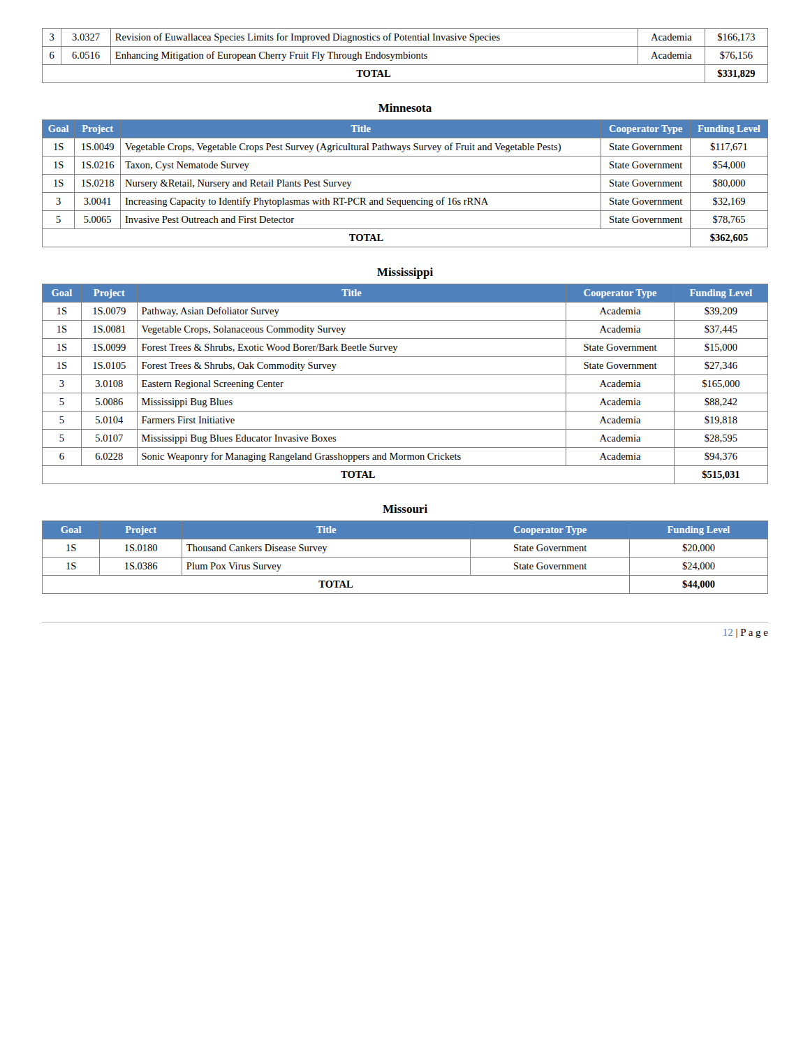| 3 | 3.0327 | Revision of Euwallacea Species Limits for Improved Diagnostics of Potential Invasive Species | Academia | $166,173 |
| 6 | 6.0516 | Enhancing Mitigation of European Cherry Fruit Fly Through Endosymbionts | Academia | $76,156 |
| TOTAL | $331,829 |
Minnesota
| Goal | Project | Title | Cooperator Type | Funding Level |
| --- | --- | --- | --- | --- |
| 1S | 1S.0049 | Vegetable Crops, Vegetable Crops Pest Survey (Agricultural Pathways Survey of Fruit and Vegetable Pests) | State Government | $117,671 |
| 1S | 1S.0216 | Taxon, Cyst Nematode Survey | State Government | $54,000 |
| 1S | 1S.0218 | Nursery &Retail, Nursery and Retail Plants Pest Survey | State Government | $80,000 |
| 3 | 3.0041 | Increasing Capacity to Identify Phytoplasmas with RT-PCR and Sequencing of 16s rRNA | State Government | $32,169 |
| 5 | 5.0065 | Invasive Pest Outreach and First Detector | State Government | $78,765 |
| TOTAL | $362,605 |
Mississippi
| Goal | Project | Title | Cooperator Type | Funding Level |
| --- | --- | --- | --- | --- |
| 1S | 1S.0079 | Pathway, Asian Defoliator Survey | Academia | $39,209 |
| 1S | 1S.0081 | Vegetable Crops, Solanaceous Commodity Survey | Academia | $37,445 |
| 1S | 1S.0099 | Forest Trees & Shrubs, Exotic Wood Borer/Bark Beetle Survey | State Government | $15,000 |
| 1S | 1S.0105 | Forest Trees & Shrubs, Oak Commodity Survey | State Government | $27,346 |
| 3 | 3.0108 | Eastern Regional Screening Center | Academia | $165,000 |
| 5 | 5.0086 | Mississippi Bug Blues | Academia | $88,242 |
| 5 | 5.0104 | Farmers First Initiative | Academia | $19,818 |
| 5 | 5.0107 | Mississippi Bug Blues Educator Invasive Boxes | Academia | $28,595 |
| 6 | 6.0228 | Sonic Weaponry for Managing Rangeland Grasshoppers and Mormon Crickets | Academia | $94,376 |
| TOTAL | $515,031 |
Missouri
| Goal | Project | Title | Cooperator Type | Funding Level |
| --- | --- | --- | --- | --- |
| 1S | 1S.0180 | Thousand Cankers Disease Survey | State Government | $20,000 |
| 1S | 1S.0386 | Plum Pox Virus Survey | State Government | $24,000 |
| TOTAL | $44,000 |
12 | P a g e